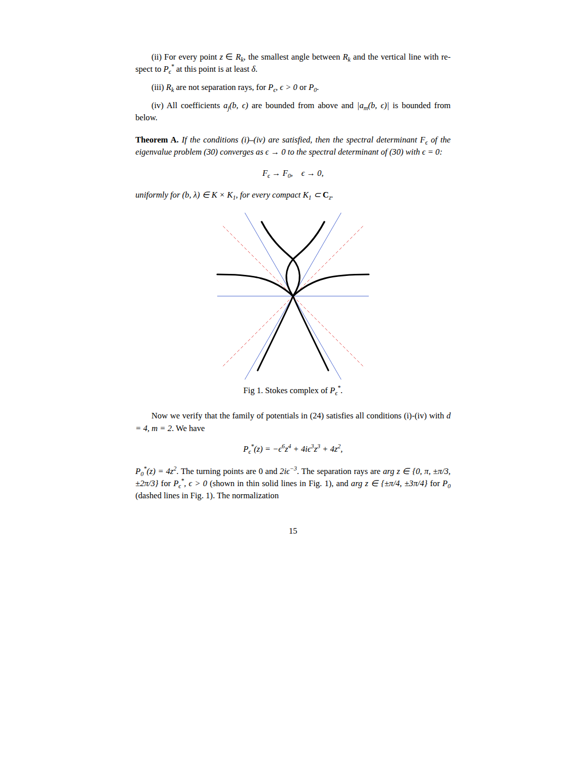(ii) For every point z ∈ Rk, the smallest angle between Rk and the vertical line with respect to Pϵ* at this point is at least δ.
(iii) Rk are not separation rays, for Pϵ, ϵ > 0 or P0.
(iv) All coefficients aj(b, ϵ) are bounded from above and |am(b, ϵ)| is bounded from below.
Theorem A. If the conditions (i)–(iv) are satisfied, then the spectral determinant Fϵ of the eigenvalue problem (30) converges as ϵ → 0 to the spectral determinant of (30) with ϵ = 0:
Fϵ → F0, ϵ → 0,
uniformly for (b, λ) ∈ K × K1, for every compact K1 ⊂ Cz.
Fig 1. Stokes complex of Pϵ*.
Now we verify that the family of potentials in (24) satisfies all conditions (i)-(iv) with d = 4, m = 2. We have
Pϵ*(z) = −ϵ6z4 + 4iϵ3z3 + 4z2,
P0*(z) = 4z2. The turning points are 0 and 2iϵ−3. The separation rays are arg z ∈ {0, π, ±π/3, ±2π/3} for Pϵ*, ϵ > 0 (shown in thin solid lines in Fig. 1), and arg z ∈ {±π/4, ±3π/4} for P0 (dashed lines in Fig. 1). The normalization
15